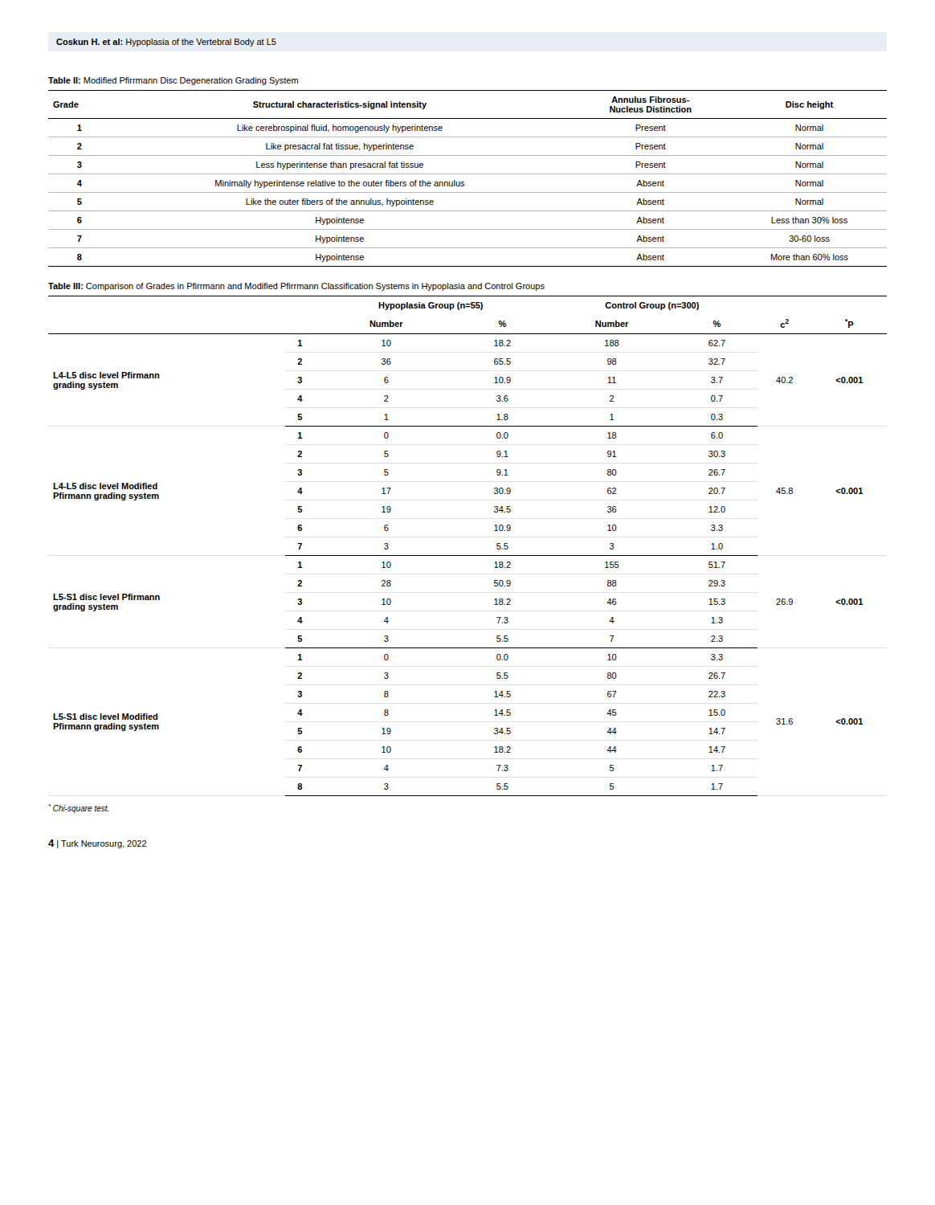Coskun H. et al: Hypoplasia of the Vertebral Body at L5
Table II: Modified Pfirrmann Disc Degeneration Grading System
| Grade | Structural characteristics-signal intensity | Annulus Fibrosus- Nucleus Distinction | Disc height |
| --- | --- | --- | --- |
| 1 | Like cerebrospinal fluid, homogenously hyperintense | Present | Normal |
| 2 | Like presacral fat tissue, hyperintense | Present | Normal |
| 3 | Less hyperintense than presacral fat tissue | Present | Normal |
| 4 | Minimally hyperintense relative to the outer fibers of the annulus | Absent | Normal |
| 5 | Like the outer fibers of the annulus, hypointense | Absent | Normal |
| 6 | Hypointense | Absent | Less than 30% loss |
| 7 | Hypointense | Absent | 30-60 loss |
| 8 | Hypointense | Absent | More than 60% loss |
Table III: Comparison of Grades in Pfirrmann and Modified Pfirrmann Classification Systems in Hypoplasia and Control Groups
| | | Hypoplasia Group (n=55) | Control Group (n=300) | | |
| --- | --- | --- | --- | --- | --- |
| | | Number | % | Number | % | c 2 | * P |
| L4-L5 disc level Pfirmann grading system | 1 | 10 | 18.2 | 188 | 62.7 | 40.2 | <0.001 |
| 2 | 36 | 65.5 | 98 | 32.7 |
| 3 | 6 | 10.9 | 11 | 3.7 |
| 4 | 2 | 3.6 | 2 | 0.7 |
| 5 | 1 | 1.8 | 1 | 0.3 |
| L4-L5 disc level Modified Pfirmann grading system | 1 | 0 | 0.0 | 18 | 6.0 | 45.8 | <0.001 |
| 2 | 5 | 9.1 | 91 | 30.3 |
| 3 | 5 | 9.1 | 80 | 26.7 |
| 4 | 17 | 30.9 | 62 | 20.7 |
| 5 | 19 | 34.5 | 36 | 12.0 |
| 6 | 6 | 10.9 | 10 | 3.3 |
| 7 | 3 | 5.5 | 3 | 1.0 |
| L5-S1 disc level Pfirmann grading system | 1 | 10 | 18.2 | 155 | 51.7 | 26.9 | <0.001 |
| 2 | 28 | 50.9 | 88 | 29.3 |
| 3 | 10 | 18.2 | 46 | 15.3 |
| 4 | 4 | 7.3 | 4 | 1.3 |
| 5 | 3 | 5.5 | 7 | 2.3 |
| L5-S1 disc level Modified Pfirmann grading system | 1 | 0 | 0.0 | 10 | 3.3 | 31.6 | <0.001 |
| 2 | 3 | 5.5 | 80 | 26.7 |
| 3 | 8 | 14.5 | 67 | 22.3 |
| 4 | 8 | 14.5 | 45 | 15.0 |
| 5 | 19 | 34.5 | 44 | 14.7 |
| 6 | 10 | 18.2 | 44 | 14.7 |
| 7 | 4 | 7.3 | 5 | 1.7 |
| 8 | 3 | 5.5 | 5 | 1.7 |
* Chi-square test.
4 | Turk Neurosurg, 2022